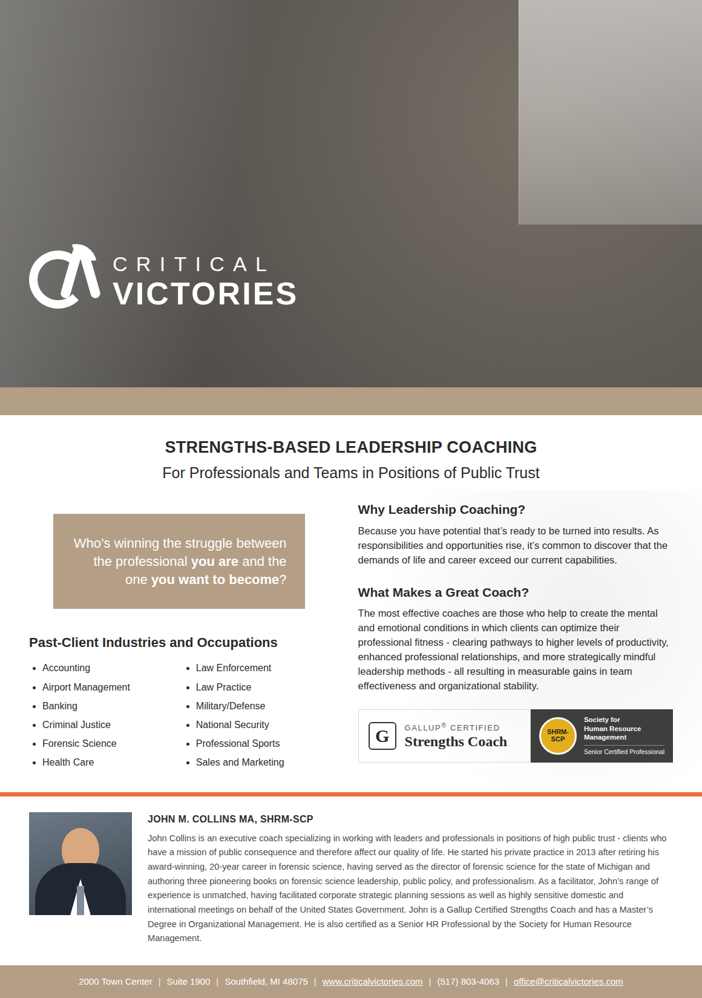CRITICAL
VICTORIES
Strengths-Based Leadership Coaching
For Professionals and Teams in Positions of Public Trust
Who’s winning the struggle between the professional you are and the one you want to become?
Past-Client Industries and Occupations
Accounting
Airport Management
Banking
Criminal Justice
Forensic Science
Health Care
Law Enforcement
Law Practice
Military/Defense
National Security
Professional Sports
Sales and Marketing
Why Leadership Coaching?
Because you have potential that’s ready to be turned into results. As responsibilities and opportunities rise, it’s common to discover that the demands of life and career exceed our current capabilities.
What Makes a Great Coach?
The most effective coaches are those who help to create the mental and emotional conditions in which clients can optimize their professional fitness - clearing pathways to higher levels of productivity, enhanced professional relationships, and more strategically mindful leadership methods - all resulting in measurable gains in team effectiveness and organizational stability.
G
GALLUP® CERTIFIED
Strengths Coach
SHRM-SCP
Society for
Human Resource
Management
Senior Certified Professional
JOHN M. COLLINS MA, SHRM-SCP
John Collins is an executive coach specializing in working with leaders and professionals in positions of high public trust - clients who have a mission of public consequence and therefore affect our quality of life. He started his private practice in 2013 after retiring his award-winning, 20-year career in forensic science, having served as the director of forensic science for the state of Michigan and authoring three pioneering books on forensic science leadership, public policy, and professionalism. As a facilitator, John’s range of experience is unmatched, having facilitated corporate strategic planning sessions as well as highly sensitive domestic and international meetings on behalf of the United States Government. John is a Gallup Certified Strengths Coach and has a Master’s Degree in Organizational Management. He is also certified as a Senior HR Professional by the Society for Human Resource Management.
2000 Town Center|Suite 1900|Southfield, MI 48075|www.criticalvictories.com|(517) 803-4063|office@criticalvictories.com